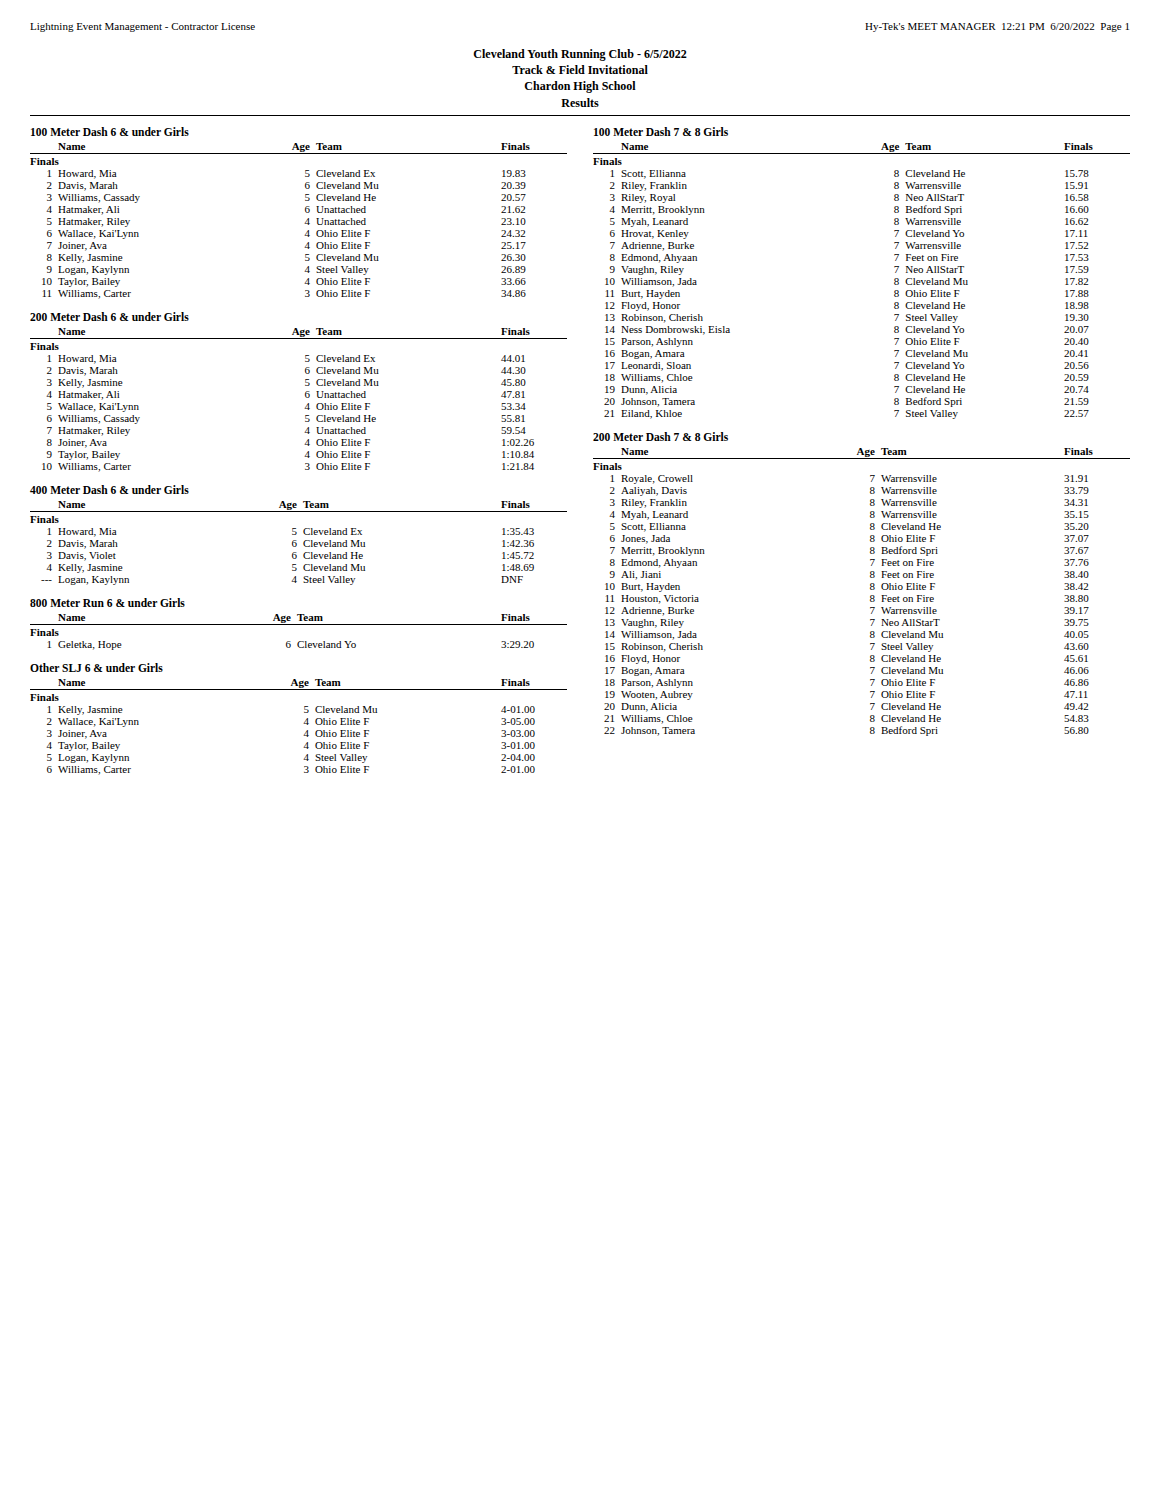Lightning Event Management - Contractor License
Hy-Tek's MEET MANAGER 12:21 PM 6/20/2022 Page 1
Cleveland Youth Running Club - 6/5/2022
Track & Field Invitational
Chardon High School
Results
100 Meter Dash 6 & under Girls
| | Name | Age | Team | Finals |
| --- | --- | --- | --- | --- |
| Finals |
| 1 | Howard, Mia | 5 | Cleveland Ex | 19.83 |
| 2 | Davis, Marah | 6 | Cleveland Mu | 20.39 |
| 3 | Williams, Cassady | 5 | Cleveland He | 20.57 |
| 4 | Hatmaker, Ali | 6 | Unattached | 21.62 |
| 5 | Hatmaker, Riley | 4 | Unattached | 23.10 |
| 6 | Wallace, Kai'Lynn | 4 | Ohio Elite F | 24.32 |
| 7 | Joiner, Ava | 4 | Ohio Elite F | 25.17 |
| 8 | Kelly, Jasmine | 5 | Cleveland Mu | 26.30 |
| 9 | Logan, Kaylynn | 4 | Steel Valley | 26.89 |
| 10 | Taylor, Bailey | 4 | Ohio Elite F | 33.66 |
| 11 | Williams, Carter | 3 | Ohio Elite F | 34.86 |
200 Meter Dash 6 & under Girls
| | Name | Age | Team | Finals |
| --- | --- | --- | --- | --- |
| Finals |
| 1 | Howard, Mia | 5 | Cleveland Ex | 44.01 |
| 2 | Davis, Marah | 6 | Cleveland Mu | 44.30 |
| 3 | Kelly, Jasmine | 5 | Cleveland Mu | 45.80 |
| 4 | Hatmaker, Ali | 6 | Unattached | 47.81 |
| 5 | Wallace, Kai'Lynn | 4 | Ohio Elite F | 53.34 |
| 6 | Williams, Cassady | 5 | Cleveland He | 55.81 |
| 7 | Hatmaker, Riley | 4 | Unattached | 59.54 |
| 8 | Joiner, Ava | 4 | Ohio Elite F | 1:02.26 |
| 9 | Taylor, Bailey | 4 | Ohio Elite F | 1:10.84 |
| 10 | Williams, Carter | 3 | Ohio Elite F | 1:21.84 |
400 Meter Dash 6 & under Girls
| | Name | Age | Team | Finals |
| --- | --- | --- | --- | --- |
| Finals |
| 1 | Howard, Mia | 5 | Cleveland Ex | 1:35.43 |
| 2 | Davis, Marah | 6 | Cleveland Mu | 1:42.36 |
| 3 | Davis, Violet | 6 | Cleveland He | 1:45.72 |
| 4 | Kelly, Jasmine | 5 | Cleveland Mu | 1:48.69 |
| --- | Logan, Kaylynn | 4 | Steel Valley | DNF |
800 Meter Run 6 & under Girls
| | Name | Age | Team | Finals |
| --- | --- | --- | --- | --- |
| Finals |
| 1 | Geletka, Hope | 6 | Cleveland Yo | 3:29.20 |
Other SLJ 6 & under Girls
| | Name | Age | Team | Finals |
| --- | --- | --- | --- | --- |
| Finals |
| 1 | Kelly, Jasmine | 5 | Cleveland Mu | 4-01.00 |
| 2 | Wallace, Kai'Lynn | 4 | Ohio Elite F | 3-05.00 |
| 3 | Joiner, Ava | 4 | Ohio Elite F | 3-03.00 |
| 4 | Taylor, Bailey | 4 | Ohio Elite F | 3-01.00 |
| 5 | Logan, Kaylynn | 4 | Steel Valley | 2-04.00 |
| 6 | Williams, Carter | 3 | Ohio Elite F | 2-01.00 |
100 Meter Dash 7 & 8 Girls
| | Name | Age | Team | Finals |
| --- | --- | --- | --- | --- |
| Finals |
| 1 | Scott, Ellianna | 8 | Cleveland He | 15.78 |
| 2 | Riley, Franklin | 8 | Warrensville | 15.91 |
| 3 | Riley, Royal | 8 | Neo AllStarT | 16.58 |
| 4 | Merritt, Brooklynn | 8 | Bedford Spri | 16.60 |
| 5 | Myah, Leanard | 8 | Warrensville | 16.62 |
| 6 | Hrovat, Kenley | 7 | Cleveland Yo | 17.11 |
| 7 | Adrienne, Burke | 7 | Warrensville | 17.52 |
| 8 | Edmond, Ahyaan | 7 | Feet on Fire | 17.53 |
| 9 | Vaughn, Riley | 7 | Neo AllStarT | 17.59 |
| 10 | Williamson, Jada | 8 | Cleveland Mu | 17.82 |
| 11 | Burt, Hayden | 8 | Ohio Elite F | 17.88 |
| 12 | Floyd, Honor | 8 | Cleveland He | 18.98 |
| 13 | Robinson, Cherish | 7 | Steel Valley | 19.30 |
| 14 | Ness Dombrowski, Eisla | 8 | Cleveland Yo | 20.07 |
| 15 | Parson, Ashlynn | 7 | Ohio Elite F | 20.40 |
| 16 | Bogan, Amara | 7 | Cleveland Mu | 20.41 |
| 17 | Leonardi, Sloan | 7 | Cleveland Yo | 20.56 |
| 18 | Williams, Chloe | 8 | Cleveland He | 20.59 |
| 19 | Dunn, Alicia | 7 | Cleveland He | 20.74 |
| 20 | Johnson, Tamera | 8 | Bedford Spri | 21.59 |
| 21 | Eiland, Khloe | 7 | Steel Valley | 22.57 |
200 Meter Dash 7 & 8 Girls
| | Name | Age | Team | Finals |
| --- | --- | --- | --- | --- |
| Finals |
| 1 | Royale, Crowell | 7 | Warrensville | 31.91 |
| 2 | Aaliyah, Davis | 8 | Warrensville | 33.79 |
| 3 | Riley, Franklin | 8 | Warrensville | 34.31 |
| 4 | Myah, Leanard | 8 | Warrensville | 35.15 |
| 5 | Scott, Ellianna | 8 | Cleveland He | 35.20 |
| 6 | Jones, Jada | 8 | Ohio Elite F | 37.07 |
| 7 | Merritt, Brooklynn | 8 | Bedford Spri | 37.67 |
| 8 | Edmond, Ahyaan | 7 | Feet on Fire | 37.76 |
| 9 | Ali, Jiani | 8 | Feet on Fire | 38.40 |
| 10 | Burt, Hayden | 8 | Ohio Elite F | 38.42 |
| 11 | Houston, Victoria | 8 | Feet on Fire | 38.80 |
| 12 | Adrienne, Burke | 7 | Warrensville | 39.17 |
| 13 | Vaughn, Riley | 7 | Neo AllStarT | 39.75 |
| 14 | Williamson, Jada | 8 | Cleveland Mu | 40.05 |
| 15 | Robinson, Cherish | 7 | Steel Valley | 43.60 |
| 16 | Floyd, Honor | 8 | Cleveland He | 45.61 |
| 17 | Bogan, Amara | 7 | Cleveland Mu | 46.06 |
| 18 | Parson, Ashlynn | 7 | Ohio Elite F | 46.86 |
| 19 | Wooten, Aubrey | 7 | Ohio Elite F | 47.11 |
| 20 | Dunn, Alicia | 7 | Cleveland He | 49.42 |
| 21 | Williams, Chloe | 8 | Cleveland He | 54.83 |
| 22 | Johnson, Tamera | 8 | Bedford Spri | 56.80 |